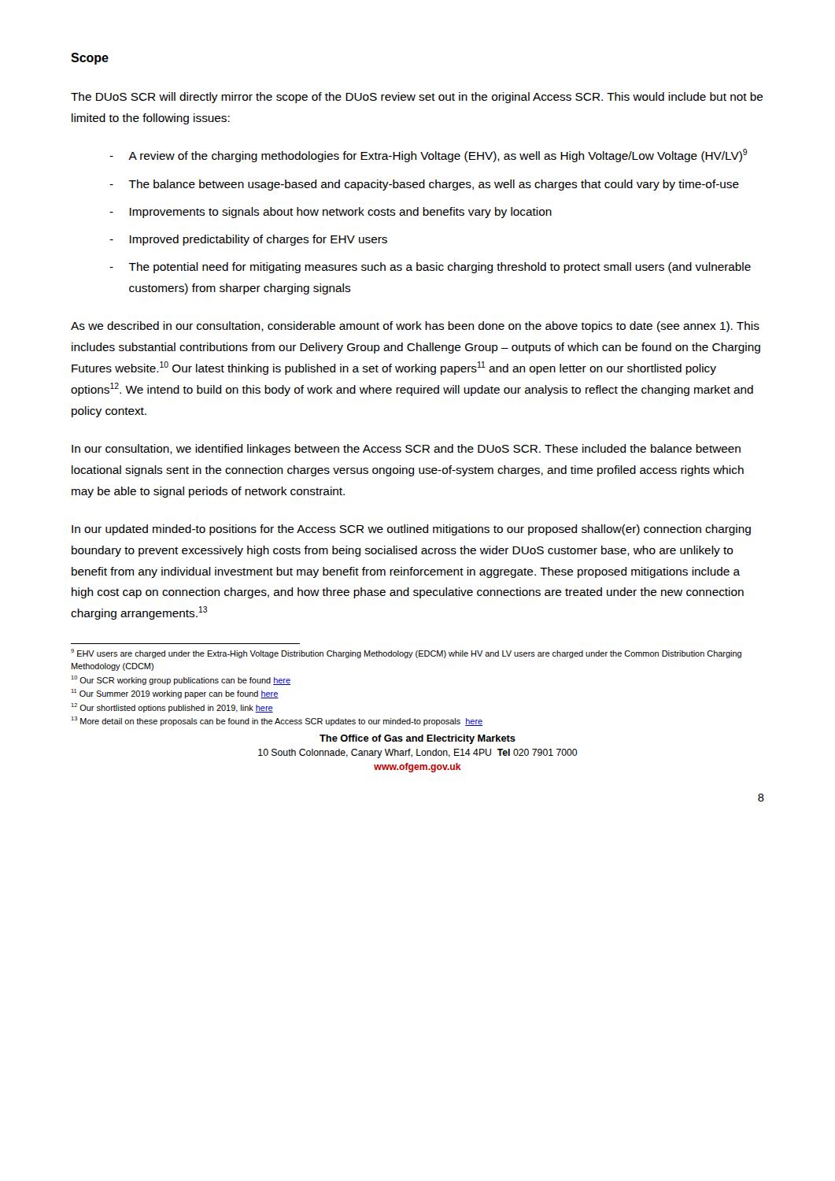Scope
The DUoS SCR will directly mirror the scope of the DUoS review set out in the original Access SCR. This would include but not be limited to the following issues:
A review of the charging methodologies for Extra-High Voltage (EHV), as well as High Voltage/Low Voltage (HV/LV)9
The balance between usage-based and capacity-based charges, as well as charges that could vary by time-of-use
Improvements to signals about how network costs and benefits vary by location
Improved predictability of charges for EHV users
The potential need for mitigating measures such as a basic charging threshold to protect small users (and vulnerable customers) from sharper charging signals
As we described in our consultation, considerable amount of work has been done on the above topics to date (see annex 1). This includes substantial contributions from our Delivery Group and Challenge Group – outputs of which can be found on the Charging Futures website.10 Our latest thinking is published in a set of working papers11 and an open letter on our shortlisted policy options12. We intend to build on this body of work and where required will update our analysis to reflect the changing market and policy context.
In our consultation, we identified linkages between the Access SCR and the DUoS SCR. These included the balance between locational signals sent in the connection charges versus ongoing use-of-system charges, and time profiled access rights which may be able to signal periods of network constraint.
In our updated minded-to positions for the Access SCR we outlined mitigations to our proposed shallow(er) connection charging boundary to prevent excessively high costs from being socialised across the wider DUoS customer base, who are unlikely to benefit from any individual investment but may benefit from reinforcement in aggregate. These proposed mitigations include a high cost cap on connection charges, and how three phase and speculative connections are treated under the new connection charging arrangements.13
9 EHV users are charged under the Extra-High Voltage Distribution Charging Methodology (EDCM) while HV and LV users are charged under the Common Distribution Charging Methodology (CDCM)
10 Our SCR working group publications can be found here
11 Our Summer 2019 working paper can be found here
12 Our shortlisted options published in 2019, link here
13 More detail on these proposals can be found in the Access SCR updates to our minded-to proposals here
The Office of Gas and Electricity Markets
10 South Colonnade, Canary Wharf, London, E14 4PU Tel 020 7901 7000
www.ofgem.gov.uk
8